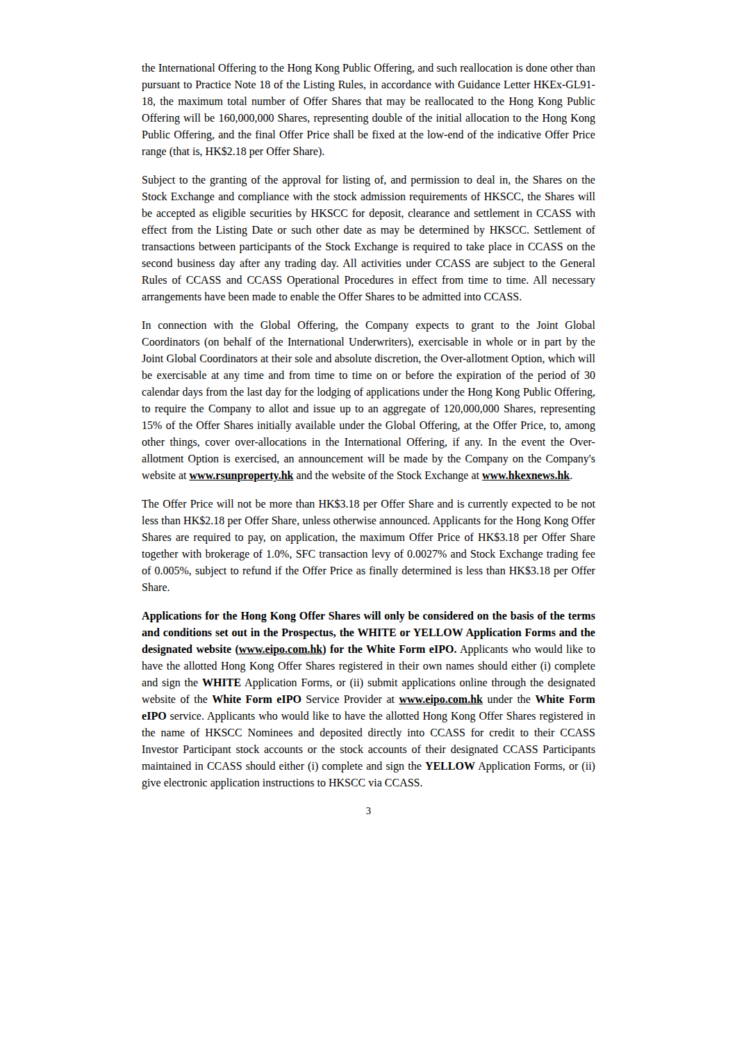the International Offering to the Hong Kong Public Offering, and such reallocation is done other than pursuant to Practice Note 18 of the Listing Rules, in accordance with Guidance Letter HKEx-GL91-18, the maximum total number of Offer Shares that may be reallocated to the Hong Kong Public Offering will be 160,000,000 Shares, representing double of the initial allocation to the Hong Kong Public Offering, and the final Offer Price shall be fixed at the low-end of the indicative Offer Price range (that is, HK$2.18 per Offer Share).
Subject to the granting of the approval for listing of, and permission to deal in, the Shares on the Stock Exchange and compliance with the stock admission requirements of HKSCC, the Shares will be accepted as eligible securities by HKSCC for deposit, clearance and settlement in CCASS with effect from the Listing Date or such other date as may be determined by HKSCC. Settlement of transactions between participants of the Stock Exchange is required to take place in CCASS on the second business day after any trading day. All activities under CCASS are subject to the General Rules of CCASS and CCASS Operational Procedures in effect from time to time. All necessary arrangements have been made to enable the Offer Shares to be admitted into CCASS.
In connection with the Global Offering, the Company expects to grant to the Joint Global Coordinators (on behalf of the International Underwriters), exercisable in whole or in part by the Joint Global Coordinators at their sole and absolute discretion, the Over-allotment Option, which will be exercisable at any time and from time to time on or before the expiration of the period of 30 calendar days from the last day for the lodging of applications under the Hong Kong Public Offering, to require the Company to allot and issue up to an aggregate of 120,000,000 Shares, representing 15% of the Offer Shares initially available under the Global Offering, at the Offer Price, to, among other things, cover over-allocations in the International Offering, if any. In the event the Over-allotment Option is exercised, an announcement will be made by the Company on the Company's website at www.rsunproperty.hk and the website of the Stock Exchange at www.hkexnews.hk.
The Offer Price will not be more than HK$3.18 per Offer Share and is currently expected to be not less than HK$2.18 per Offer Share, unless otherwise announced. Applicants for the Hong Kong Offer Shares are required to pay, on application, the maximum Offer Price of HK$3.18 per Offer Share together with brokerage of 1.0%, SFC transaction levy of 0.0027% and Stock Exchange trading fee of 0.005%, subject to refund if the Offer Price as finally determined is less than HK$3.18 per Offer Share.
Applications for the Hong Kong Offer Shares will only be considered on the basis of the terms and conditions set out in the Prospectus, the WHITE or YELLOW Application Forms and the designated website (www.eipo.com.hk) for the White Form eIPO. Applicants who would like to have the allotted Hong Kong Offer Shares registered in their own names should either (i) complete and sign the WHITE Application Forms, or (ii) submit applications online through the designated website of the White Form eIPO Service Provider at www.eipo.com.hk under the White Form eIPO service. Applicants who would like to have the allotted Hong Kong Offer Shares registered in the name of HKSCC Nominees and deposited directly into CCASS for credit to their CCASS Investor Participant stock accounts or the stock accounts of their designated CCASS Participants maintained in CCASS should either (i) complete and sign the YELLOW Application Forms, or (ii) give electronic application instructions to HKSCC via CCASS.
3